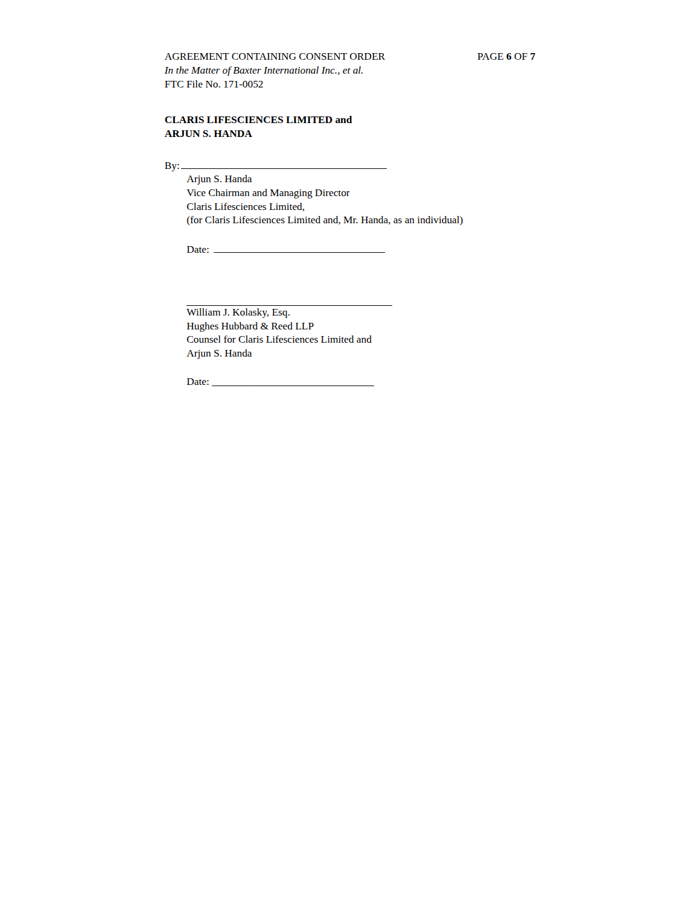AGREEMENT CONTAINING CONSENT ORDER
In the Matter of Baxter International Inc., et al.
FTC File No. 171-0052
PAGE 6 OF 7
CLARIS LIFESCIENCES LIMITED and
ARJUN S. HANDA
By:
Arjun S. Handa
Vice Chairman and Managing Director
Claris Lifesciences Limited,
(for Claris Lifesciences Limited and, Mr. Handa, as an individual)
Date:
William J. Kolasky, Esq.
Hughes Hubbard & Reed LLP
Counsel for Claris Lifesciences Limited and
Arjun S. Handa
Date: _______________________________